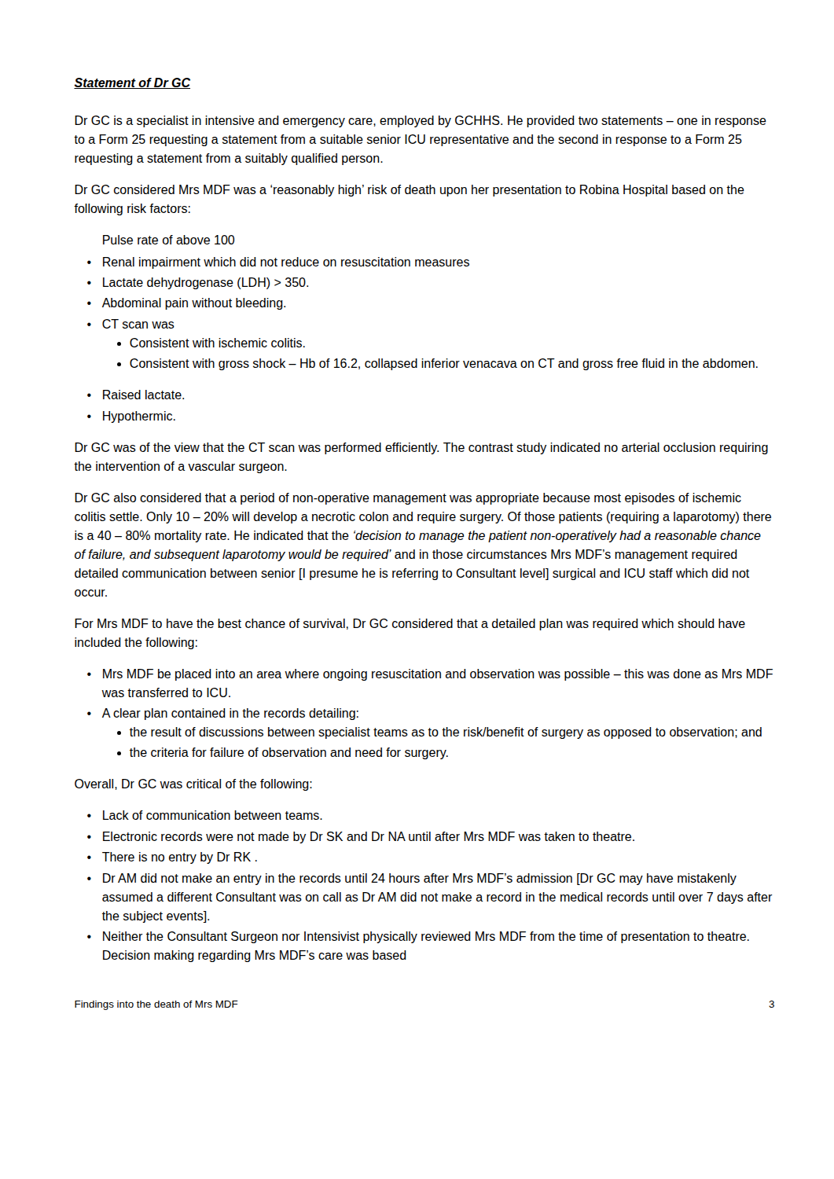Statement of Dr GC
Dr GC is a specialist in intensive and emergency care, employed by GCHHS. He provided two statements – one in response to a Form 25 requesting a statement from a suitable senior ICU representative and the second in response to a Form 25 requesting a statement from a suitably qualified person.
Dr GC considered Mrs MDF was a ‘reasonably high’ risk of death upon her presentation to Robina Hospital based on the following risk factors:
Pulse rate of above 100
Renal impairment which did not reduce on resuscitation measures
Lactate dehydrogenase (LDH) > 350.
Abdominal pain without bleeding.
CT scan was
Consistent with ischemic colitis.
Consistent with gross shock – Hb of 16.2, collapsed inferior venacava on CT and gross free fluid in the abdomen.
Raised lactate.
Hypothermic.
Dr GC was of the view that the CT scan was performed efficiently. The contrast study indicated no arterial occlusion requiring the intervention of a vascular surgeon.
Dr GC also considered that a period of non-operative management was appropriate because most episodes of ischemic colitis settle. Only 10 – 20% will develop a necrotic colon and require surgery. Of those patients (requiring a laparotomy) there is a 40 – 80% mortality rate. He indicated that the ‘decision to manage the patient non-operatively had a reasonable chance of failure, and subsequent laparotomy would be required’ and in those circumstances Mrs MDF’s management required detailed communication between senior [I presume he is referring to Consultant level] surgical and ICU staff which did not occur.
For Mrs MDF to have the best chance of survival, Dr GC considered that a detailed plan was required which should have included the following:
Mrs MDF be placed into an area where ongoing resuscitation and observation was possible – this was done as Mrs MDF was transferred to ICU.
A clear plan contained in the records detailing:
the result of discussions between specialist teams as to the risk/benefit of surgery as opposed to observation; and
the criteria for failure of observation and need for surgery.
Overall, Dr GC was critical of the following:
Lack of communication between teams.
Electronic records were not made by Dr SK and Dr NA until after Mrs MDF was taken to theatre.
There is no entry by Dr RK .
Dr AM did not make an entry in the records until 24 hours after Mrs MDF’s admission [Dr GC may have mistakenly assumed a different Consultant was on call as Dr AM did not make a record in the medical records until over 7 days after the subject events].
Neither the Consultant Surgeon nor Intensivist physically reviewed Mrs MDF from the time of presentation to theatre. Decision making regarding Mrs MDF’s care was based
Findings into the death of Mrs MDF 3